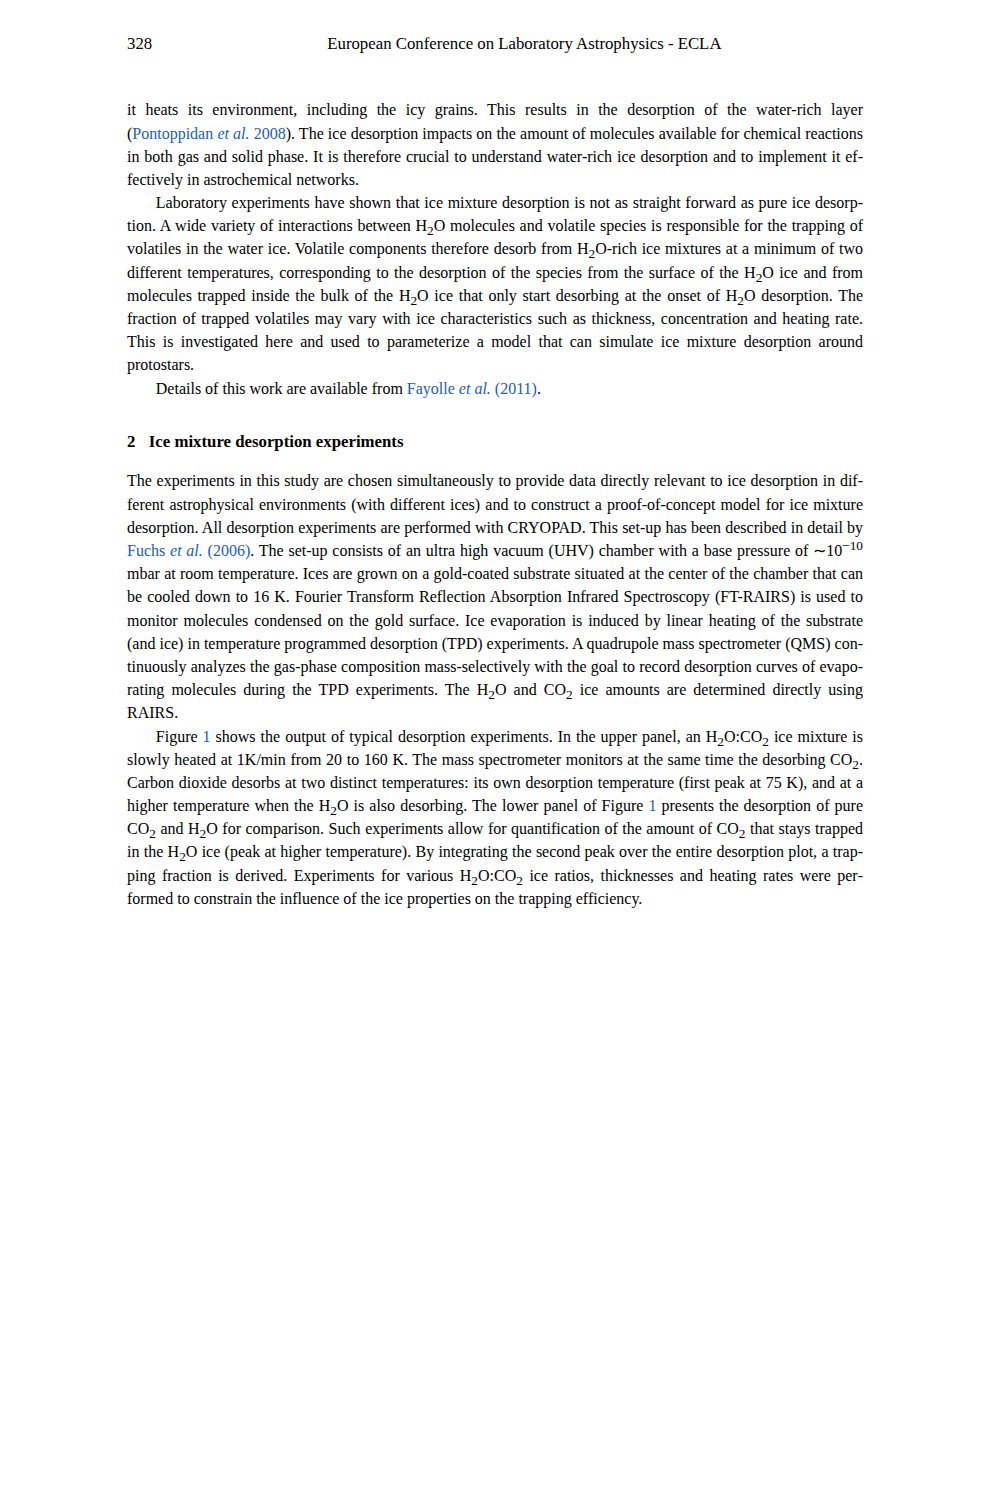328 European Conference on Laboratory Astrophysics - ECLA
it heats its environment, including the icy grains. This results in the desorption of the water-rich layer (Pontoppidan et al. 2008). The ice desorption impacts on the amount of molecules available for chemical reactions in both gas and solid phase. It is therefore crucial to understand water-rich ice desorption and to implement it effectively in astrochemical networks.
Laboratory experiments have shown that ice mixture desorption is not as straight forward as pure ice desorption. A wide variety of interactions between H2O molecules and volatile species is responsible for the trapping of volatiles in the water ice. Volatile components therefore desorb from H2O-rich ice mixtures at a minimum of two different temperatures, corresponding to the desorption of the species from the surface of the H2O ice and from molecules trapped inside the bulk of the H2O ice that only start desorbing at the onset of H2O desorption. The fraction of trapped volatiles may vary with ice characteristics such as thickness, concentration and heating rate. This is investigated here and used to parameterize a model that can simulate ice mixture desorption around protostars.
Details of this work are available from Fayolle et al. (2011).
2 Ice mixture desorption experiments
The experiments in this study are chosen simultaneously to provide data directly relevant to ice desorption in different astrophysical environments (with different ices) and to construct a proof-of-concept model for ice mixture desorption. All desorption experiments are performed with CRYOPAD. This set-up has been described in detail by Fuchs et al. (2006). The set-up consists of an ultra high vacuum (UHV) chamber with a base pressure of ∼10−10 mbar at room temperature. Ices are grown on a gold-coated substrate situated at the center of the chamber that can be cooled down to 16 K. Fourier Transform Reflection Absorption Infrared Spectroscopy (FT-RAIRS) is used to monitor molecules condensed on the gold surface. Ice evaporation is induced by linear heating of the substrate (and ice) in temperature programmed desorption (TPD) experiments. A quadrupole mass spectrometer (QMS) continuously analyzes the gas-phase composition mass-selectively with the goal to record desorption curves of evaporating molecules during the TPD experiments. The H2O and CO2 ice amounts are determined directly using RAIRS.
Figure 1 shows the output of typical desorption experiments. In the upper panel, an H2O:CO2 ice mixture is slowly heated at 1K/min from 20 to 160 K. The mass spectrometer monitors at the same time the desorbing CO2. Carbon dioxide desorbs at two distinct temperatures: its own desorption temperature (first peak at 75 K), and at a higher temperature when the H2O is also desorbing. The lower panel of Figure 1 presents the desorption of pure CO2 and H2O for comparison. Such experiments allow for quantification of the amount of CO2 that stays trapped in the H2O ice (peak at higher temperature). By integrating the second peak over the entire desorption plot, a trapping fraction is derived. Experiments for various H2O:CO2 ice ratios, thicknesses and heating rates were performed to constrain the influence of the ice properties on the trapping efficiency.